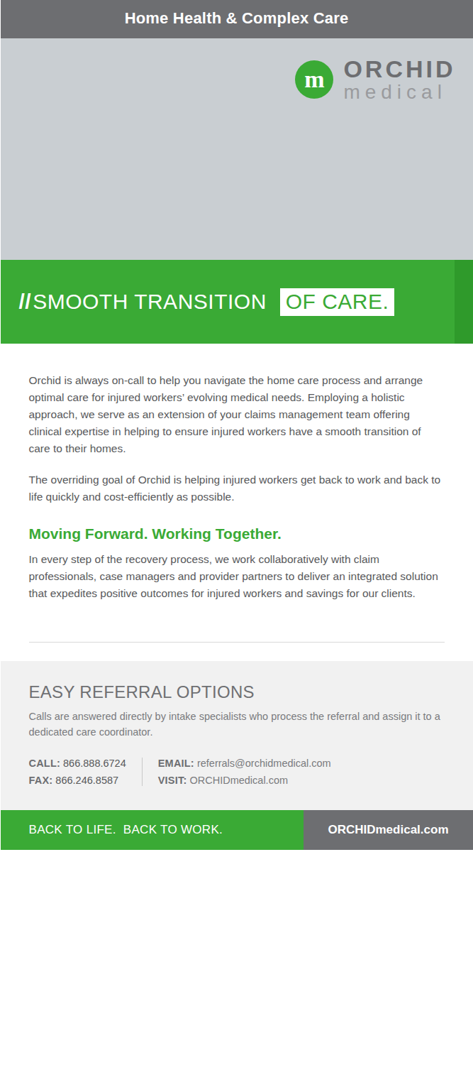Home Health & Complex Care
ORCHID medical
//SMOOTH TRANSITION OF CARE.
Orchid is always on-call to help you navigate the home care process and arrange optimal care for injured workers’ evolving medical needs. Employing a holistic approach, we serve as an extension of your claims management team offering clinical expertise in helping to ensure injured workers have a smooth transition of care to their homes.
The overriding goal of Orchid is helping injured workers get back to work and back to life quickly and cost-efficiently as possible.
Moving Forward. Working Together.
In every step of the recovery process, we work collaboratively with claim professionals, case managers and provider partners to deliver an integrated solution that expedites positive outcomes for injured workers and savings for our clients.
EASY REFERRAL OPTIONS
Calls are answered directly by intake specialists who process the referral and assign it to a dedicated care coordinator.
CALL: 866.888.6724
FAX: 866.246.8587
EMAIL: referrals@orchidmedical.com
VISIT: ORCHIDmedical.com
BACK TO LIFE. BACK TO WORK.
ORCHIDmedical.com